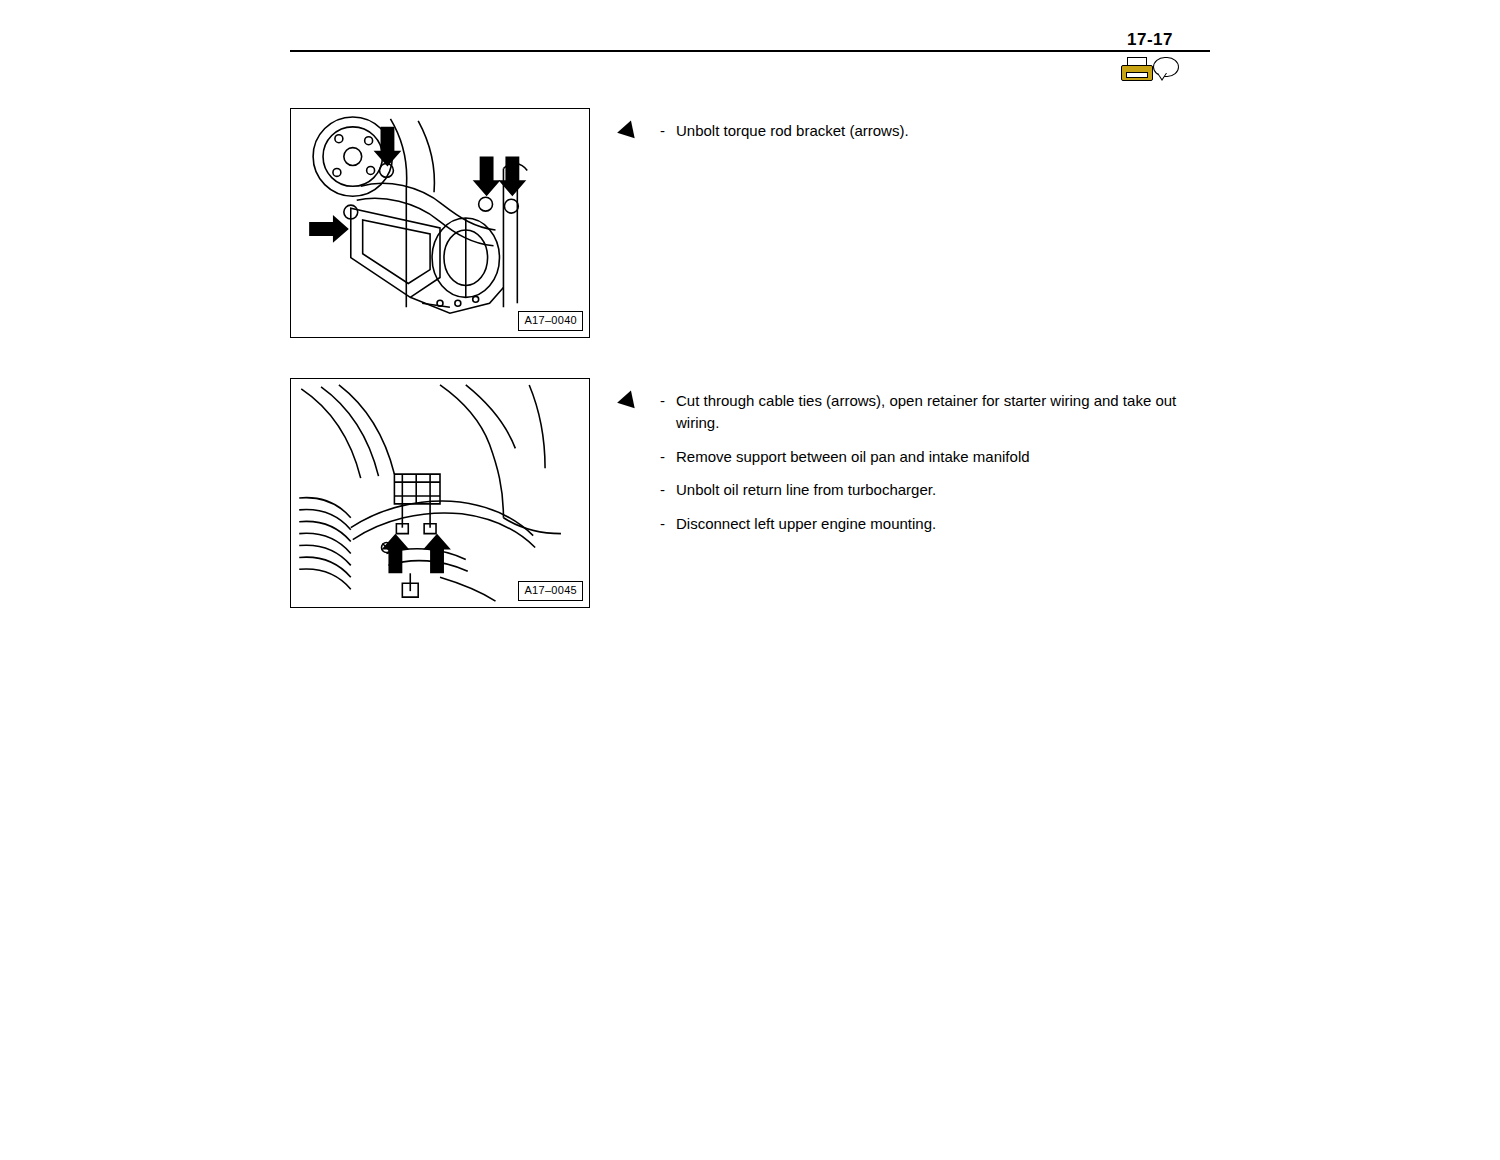17-17
A17–0040
-
Unbolt torque rod bracket (arrows).
A17–0045
-
Cut through cable ties (arrows), open retainer for starter wiring and take out wiring.
-
Remove support between oil pan and intake manifold
-
Unbolt oil return line from turbocharger.
-
Disconnect left upper engine mounting.